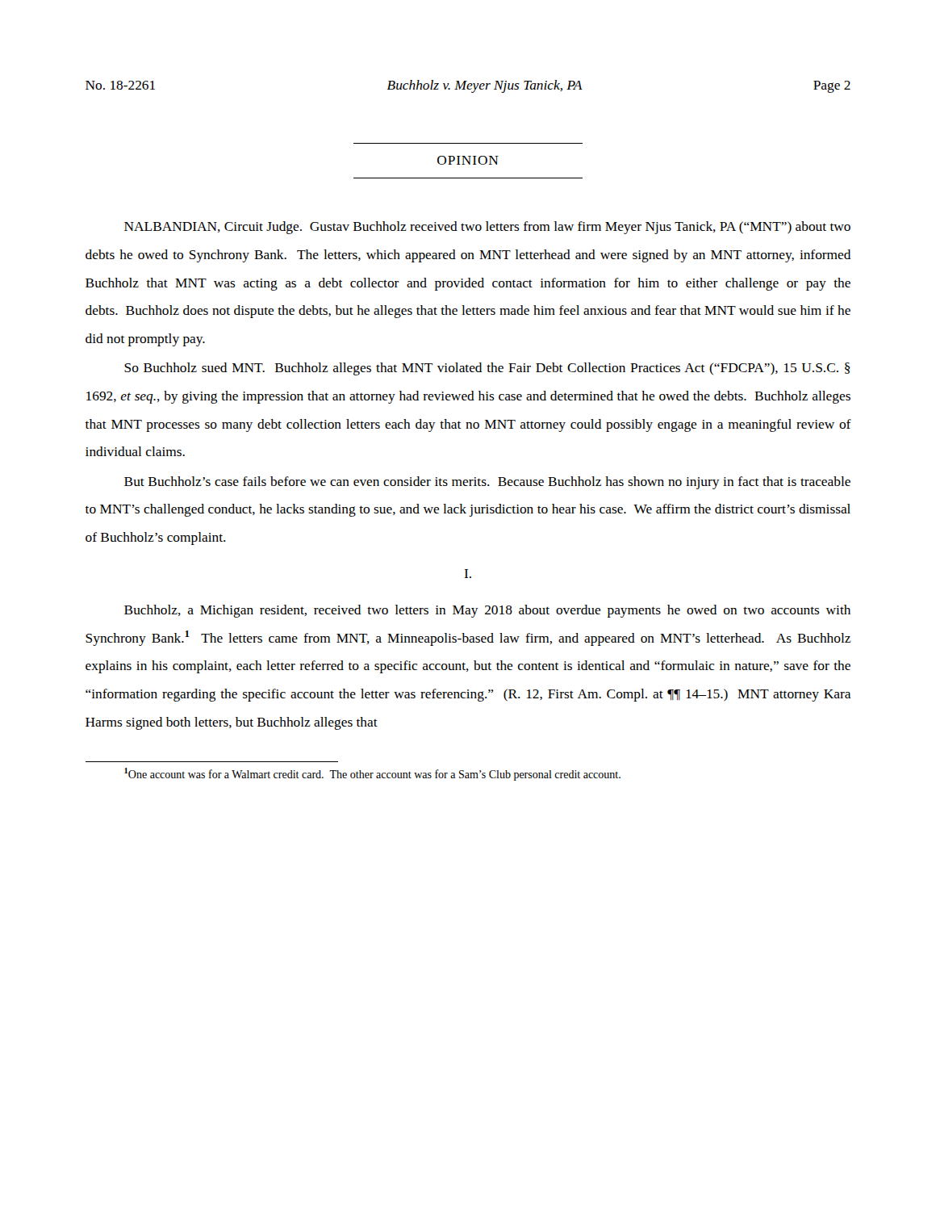No. 18-2261 Buchholz v. Meyer Njus Tanick, PA Page 2
OPINION
NALBANDIAN, Circuit Judge. Gustav Buchholz received two letters from law firm Meyer Njus Tanick, PA (“MNT”) about two debts he owed to Synchrony Bank. The letters, which appeared on MNT letterhead and were signed by an MNT attorney, informed Buchholz that MNT was acting as a debt collector and provided contact information for him to either challenge or pay the debts. Buchholz does not dispute the debts, but he alleges that the letters made him feel anxious and fear that MNT would sue him if he did not promptly pay.
So Buchholz sued MNT. Buchholz alleges that MNT violated the Fair Debt Collection Practices Act (“FDCPA”), 15 U.S.C. § 1692, et seq., by giving the impression that an attorney had reviewed his case and determined that he owed the debts. Buchholz alleges that MNT processes so many debt collection letters each day that no MNT attorney could possibly engage in a meaningful review of individual claims.
But Buchholz’s case fails before we can even consider its merits. Because Buchholz has shown no injury in fact that is traceable to MNT’s challenged conduct, he lacks standing to sue, and we lack jurisdiction to hear his case. We affirm the district court’s dismissal of Buchholz’s complaint.
I.
Buchholz, a Michigan resident, received two letters in May 2018 about overdue payments he owed on two accounts with Synchrony Bank.1 The letters came from MNT, a Minneapolis-based law firm, and appeared on MNT’s letterhead. As Buchholz explains in his complaint, each letter referred to a specific account, but the content is identical and “formulaic in nature,” save for the “information regarding the specific account the letter was referencing.” (R. 12, First Am. Compl. at ¶¶ 14–15.) MNT attorney Kara Harms signed both letters, but Buchholz alleges that
1One account was for a Walmart credit card. The other account was for a Sam’s Club personal credit account.